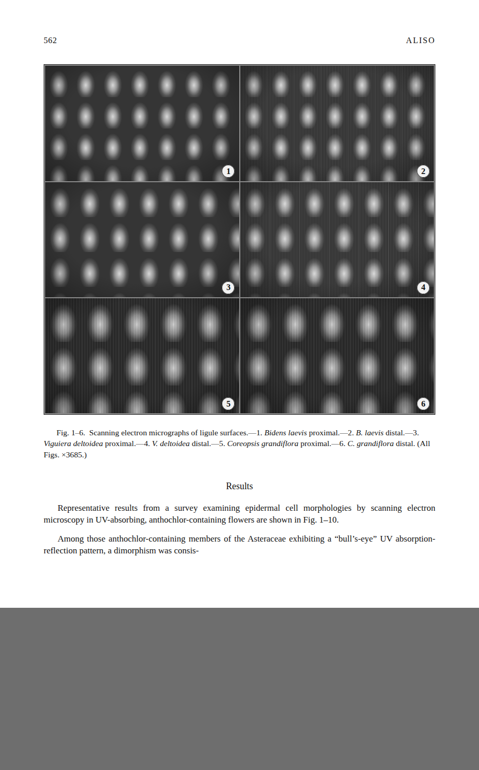562 ALISO
1
2
3
4
5
6
Fig. 1–6. Scanning electron micrographs of ligule surfaces.—1. Bidens laevis proximal.—2. B. laevis distal.—3. Viguiera deltoidea proximal.—4. V. deltoidea distal.—5. Coreopsis grandiflora proximal.—6. C. grandiflora distal. (All Figs. ×3685.)
Results
Representative results from a survey examining epidermal cell morphologies by scanning electron microscopy in UV-absorbing, anthochlor-containing flowers are shown in Fig. 1–10.
Among those anthochlor-containing members of the Asteraceae exhibiting a “bull’s-eye” UV absorption-reflection pattern, a dimorphism was consis-